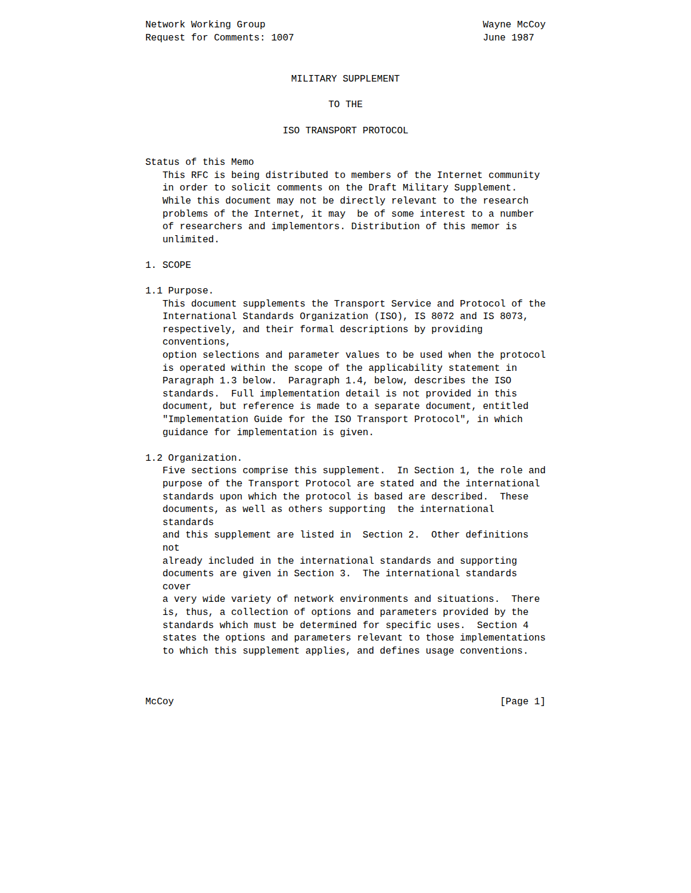Network Working Group Request for Comments: 1007
Wayne McCoy June 1987
MILITARY SUPPLEMENT
TO THE
ISO TRANSPORT PROTOCOL
Status of this Memo
This RFC is being distributed to members of the Internet community
in order to solicit comments on the Draft Military Supplement.
While this document may not be directly relevant to the research
problems of the Internet, it may  be of some interest to a number
of researchers and implementors. Distribution of this memor is
unlimited.
1. SCOPE
1.1 Purpose.
This document supplements the Transport Service and Protocol of the
International Standards Organization (ISO), IS 8072 and IS 8073,
respectively, and their formal descriptions by providing conventions,
option selections and parameter values to be used when the protocol
is operated within the scope of the applicability statement in
Paragraph 1.3 below.  Paragraph 1.4, below, describes the ISO
standards.  Full implementation detail is not provided in this
document, but reference is made to a separate document, entitled
"Implementation Guide for the ISO Transport Protocol", in which
guidance for implementation is given.
1.2 Organization.
Five sections comprise this supplement.  In Section 1, the role and
purpose of the Transport Protocol are stated and the international
standards upon which the protocol is based are described.  These
documents, as well as others supporting  the international standards
and this supplement are listed in  Section 2.  Other definitions not
already included in the international standards and supporting
documents are given in Section 3.  The international standards cover
a very wide variety of network environments and situations.  There
is, thus, a collection of options and parameters provided by the
standards which must be determined for specific uses.  Section 4
states the options and parameters relevant to those implementations
to which this supplement applies, and defines usage conventions.
McCoy
[Page 1]